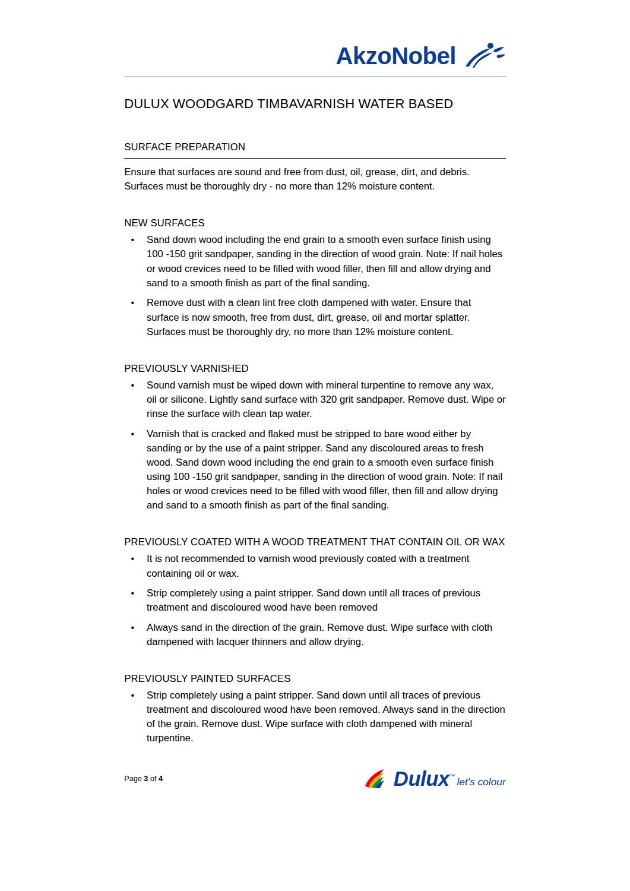AkzoNobel
DULUX WOODGARD TIMBAVARNISH WATER BASED
SURFACE PREPARATION
Ensure that surfaces are sound and free from dust, oil, grease, dirt, and debris. Surfaces must be thoroughly dry - no more than 12% moisture content.
NEW SURFACES
Sand down wood including the end grain to a smooth even surface finish using 100 -150 grit sandpaper, sanding in the direction of wood grain. Note: If nail holes or wood crevices need to be filled with wood filler, then fill and allow drying and sand to a smooth finish as part of the final sanding.
Remove dust with a clean lint free cloth dampened with water. Ensure that surface is now smooth, free from dust, dirt, grease, oil and mortar splatter. Surfaces must be thoroughly dry, no more than 12% moisture content.
PREVIOUSLY VARNISHED
Sound varnish must be wiped down with mineral turpentine to remove any wax, oil or silicone. Lightly sand surface with 320 grit sandpaper. Remove dust. Wipe or rinse the surface with clean tap water.
Varnish that is cracked and flaked must be stripped to bare wood either by sanding or by the use of a paint stripper. Sand any discoloured areas to fresh wood. Sand down wood including the end grain to a smooth even surface finish using 100 -150 grit sandpaper, sanding in the direction of wood grain. Note: If nail holes or wood crevices need to be filled with wood filler, then fill and allow drying and sand to a smooth finish as part of the final sanding.
PREVIOUSLY COATED WITH A WOOD TREATMENT THAT CONTAIN OIL OR WAX
It is not recommended to varnish wood previously coated with a treatment containing oil or wax.
Strip completely using a paint stripper. Sand down until all traces of previous treatment and discoloured wood have been removed
Always sand in the direction of the grain. Remove dust. Wipe surface with cloth dampened with lacquer thinners and allow drying.
PREVIOUSLY PAINTED SURFACES
Strip completely using a paint stripper. Sand down until all traces of previous treatment and discoloured wood have been removed. Always sand in the direction of the grain. Remove dust. Wipe surface with cloth dampened with mineral turpentine.
Page 3 of 4
Dulux™ let's colour